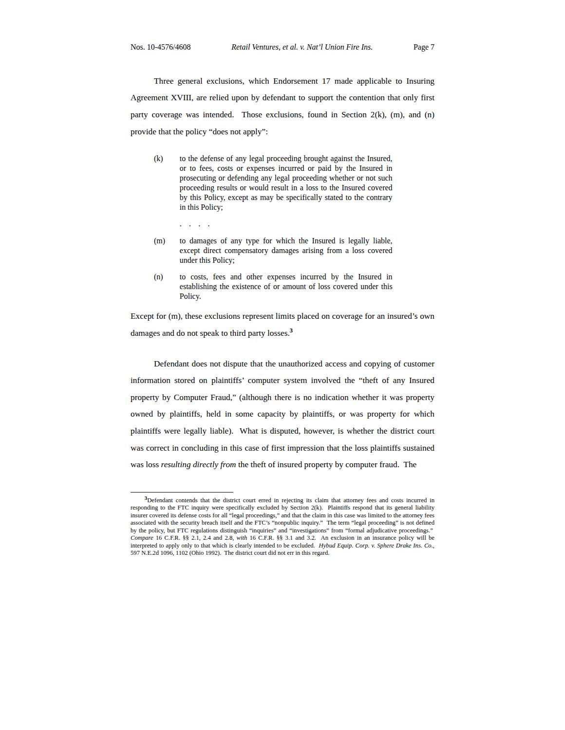Nos. 10-4576/4608 Retail Ventures, et al. v. Nat’l Union Fire Ins. Page 7
Three general exclusions, which Endorsement 17 made applicable to Insuring Agreement XVIII, are relied upon by defendant to support the contention that only first party coverage was intended. Those exclusions, found in Section 2(k), (m), and (n) provide that the policy “does not apply”:
(k)
to the defense of any legal proceeding brought against the Insured, or to fees, costs or expenses incurred or paid by the Insured in prosecuting or defending any legal proceeding whether or not such proceeding results or would result in a loss to the Insured covered by this Policy, except as may be specifically stated to the contrary in this Policy;
. . . .
(m)
to damages of any type for which the Insured is legally liable, except direct compensatory damages arising from a loss covered under this Policy;
(n)
to costs, fees and other expenses incurred by the Insured in establishing the existence of or amount of loss covered under this Policy.
Except for (m), these exclusions represent limits placed on coverage for an insured’s own damages and do not speak to third party losses.3
Defendant does not dispute that the unauthorized access and copying of customer information stored on plaintiffs’ computer system involved the “theft of any Insured property by Computer Fraud,” (although there is no indication whether it was property owned by plaintiffs, held in some capacity by plaintiffs, or was property for which plaintiffs were legally liable). What is disputed, however, is whether the district court was correct in concluding in this case of first impression that the loss plaintiffs sustained was loss resulting directly from the theft of insured property by computer fraud. The
3Defendant contends that the district court erred in rejecting its claim that attorney fees and costs incurred in responding to the FTC inquiry were specifically excluded by Section 2(k). Plaintiffs respond that its general liability insurer covered its defense costs for all “legal proceedings,” and that the claim in this case was limited to the attorney fees associated with the security breach itself and the FTC’s “nonpublic inquiry.” The term “legal proceeding” is not defined by the policy, but FTC regulations distinguish “inquiries” and “investigations” from “formal adjudicative proceedings.” Compare 16 C.F.R. §§ 2.1, 2.4 and 2.8, with 16 C.F.R. §§ 3.1 and 3.2. An exclusion in an insurance policy will be interpreted to apply only to that which is clearly intended to be excluded. Hybud Equip. Corp. v. Sphere Drake Ins. Co., 597 N.E.2d 1096, 1102 (Ohio 1992). The district court did not err in this regard.